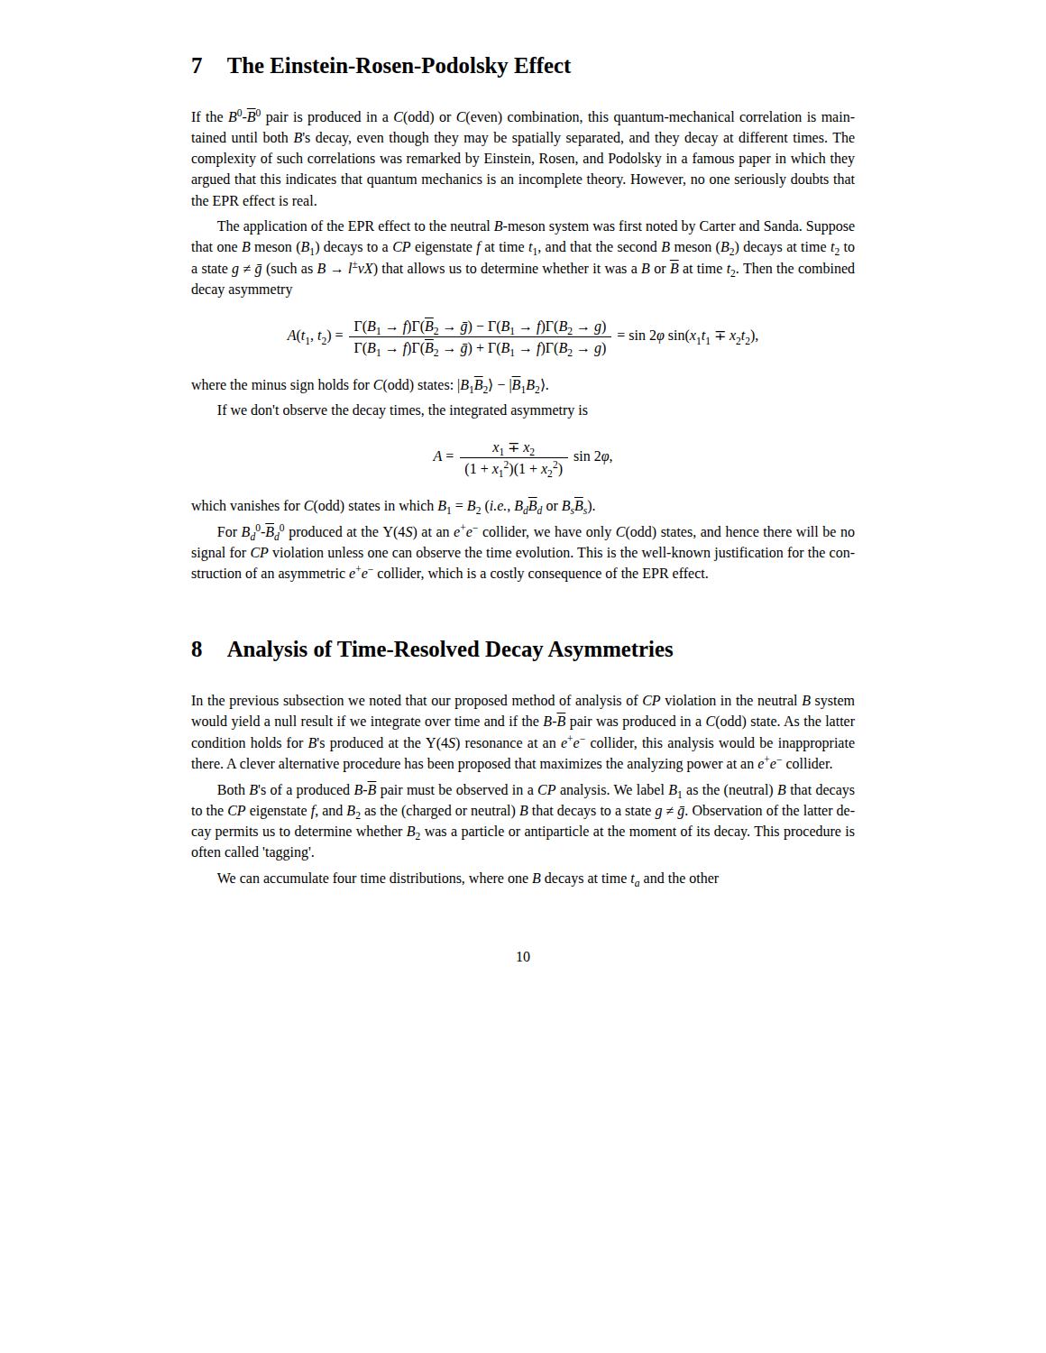7 The Einstein-Rosen-Podolsky Effect
If the B0-B0 pair is produced in a C(odd) or C(even) combination, this quantum-mechanical correlation is maintained until both B's decay, even though they may be spatially separated, and they decay at different times. The complexity of such correlations was remarked by Einstein, Rosen, and Podolsky in a famous paper in which they argued that this indicates that quantum mechanics is an incomplete theory. However, no one seriously doubts that the EPR effect is real.
The application of the EPR effect to the neutral B-meson system was first noted by Carter and Sanda. Suppose that one B meson (B1) decays to a CP eigenstate f at time t1, and that the second B meson (B2) decays at time t2 to a state g ≠ ḡ (such as B → l±νX) that allows us to determine whether it was a B or B at time t2. Then the combined decay asymmetry
A(t1, t2) = Γ(B1 → f)Γ(B2 → ḡ) − Γ(B1 → f)Γ(B2 → g) Γ(B1 → f)Γ(B2 → ḡ) + Γ(B1 → f)Γ(B2 → g) = sin 2φ sin(x1t1 ∓ x2t2),
where the minus sign holds for C(odd) states: |B1B2⟩ − |B1B2⟩.
If we don't observe the decay times, the integrated asymmetry is
A = x1 ∓ x2 (1 + x12)(1 + x22) sin 2φ,
which vanishes for C(odd) states in which B1 = B2 (i.e., Bd Bd or Bs Bs).
For Bd0-Bd0 produced at the Υ(4S) at an e+e− collider, we have only C(odd) states, and hence there will be no signal for CP violation unless one can observe the time evolution. This is the well-known justification for the construction of an asymmetric e+e− collider, which is a costly consequence of the EPR effect.
8 Analysis of Time-Resolved Decay Asymmetries
In the previous subsection we noted that our proposed method of analysis of CP violation in the neutral B system would yield a null result if we integrate over time and if the B-B pair was produced in a C(odd) state. As the latter condition holds for B's produced at the Υ(4S) resonance at an e+e− collider, this analysis would be inappropriate there. A clever alternative procedure has been proposed that maximizes the analyzing power at an e+e− collider.
Both B's of a produced B-B pair must be observed in a CP analysis. We label B1 as the (neutral) B that decays to the CP eigenstate f, and B2 as the (charged or neutral) B that decays to a state g ≠ ḡ. Observation of the latter decay permits us to determine whether B2 was a particle or antiparticle at the moment of its decay. This procedure is often called 'tagging'.
We can accumulate four time distributions, where one B decays at time ta and the other
10